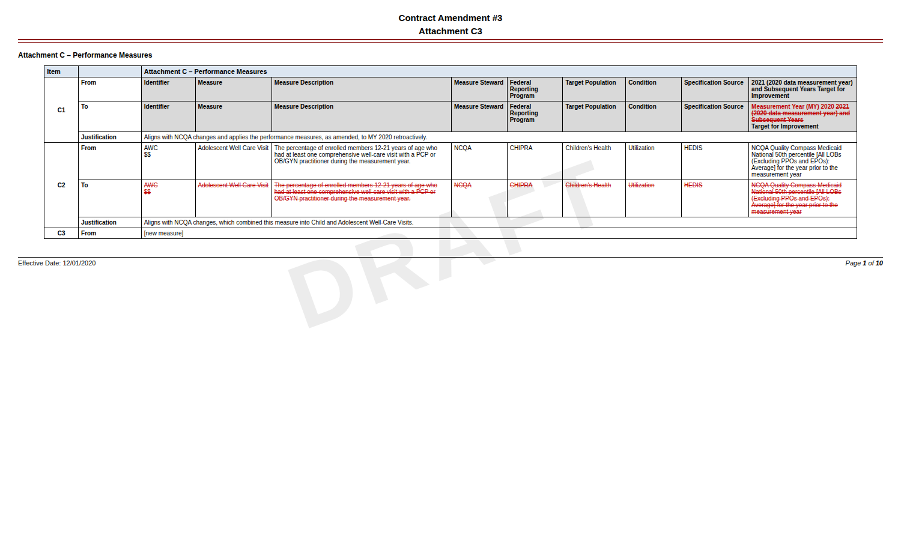DRAFT
Contract Amendment #3
Attachment C3
Attachment C – Performance Measures
| Item | | Attachment C – Performance Measures |
| C1 | From | Identifier | Measure | Measure Description | Measure Steward | Federal Reporting Program | Target Population | Condition | Specification Source | 2021 (2020 data measurement year) and Subsequent Years Target for Improvement |
| To | Identifier | Measure | Measure Description | Measure Steward | Federal Reporting Program | Target Population | Condition | Specification Source | Measurement Year (MY) 2020 2021 (2020 data measurement year) and Subsequent Years Target for Improvement |
| Justification | Aligns with NCQA changes and applies the performance measures, as amended, to MY 2020 retroactively. |
| C2 | From | AWC $$ | Adolescent Well Care Visit | The percentage of enrolled members 12-21 years of age who had at least one comprehensive well-care visit with a PCP or OB/GYN practitioner during the measurement year. | NCQA | CHIPRA | Children's Health | Utilization | HEDIS | NCQA Quality Compass Medicaid National 50th percentile [All LOBs (Excluding PPOs and EPOs): Average] for the year prior to the measurement year |
| To | AWC $$ | Adolescent Well Care Visit | The percentage of enrolled members 12-21 years of age who had at least one comprehensive well-care visit with a PCP or OB/GYN practitioner during the measurement year. | NCQA | CHIPRA | Children's Health | Utilization | HEDIS | NCQA Quality Compass Medicaid National 50th percentile [All LOBs (Excluding PPOs and EPOs): Average] for the year prior to the measurement year |
| Justification | Aligns with NCQA changes, which combined this measure into Child and Adolescent Well-Care Visits. |
| C3 | From | [new measure] |
Effective Date: 12/01/2020 Page 1 of 10